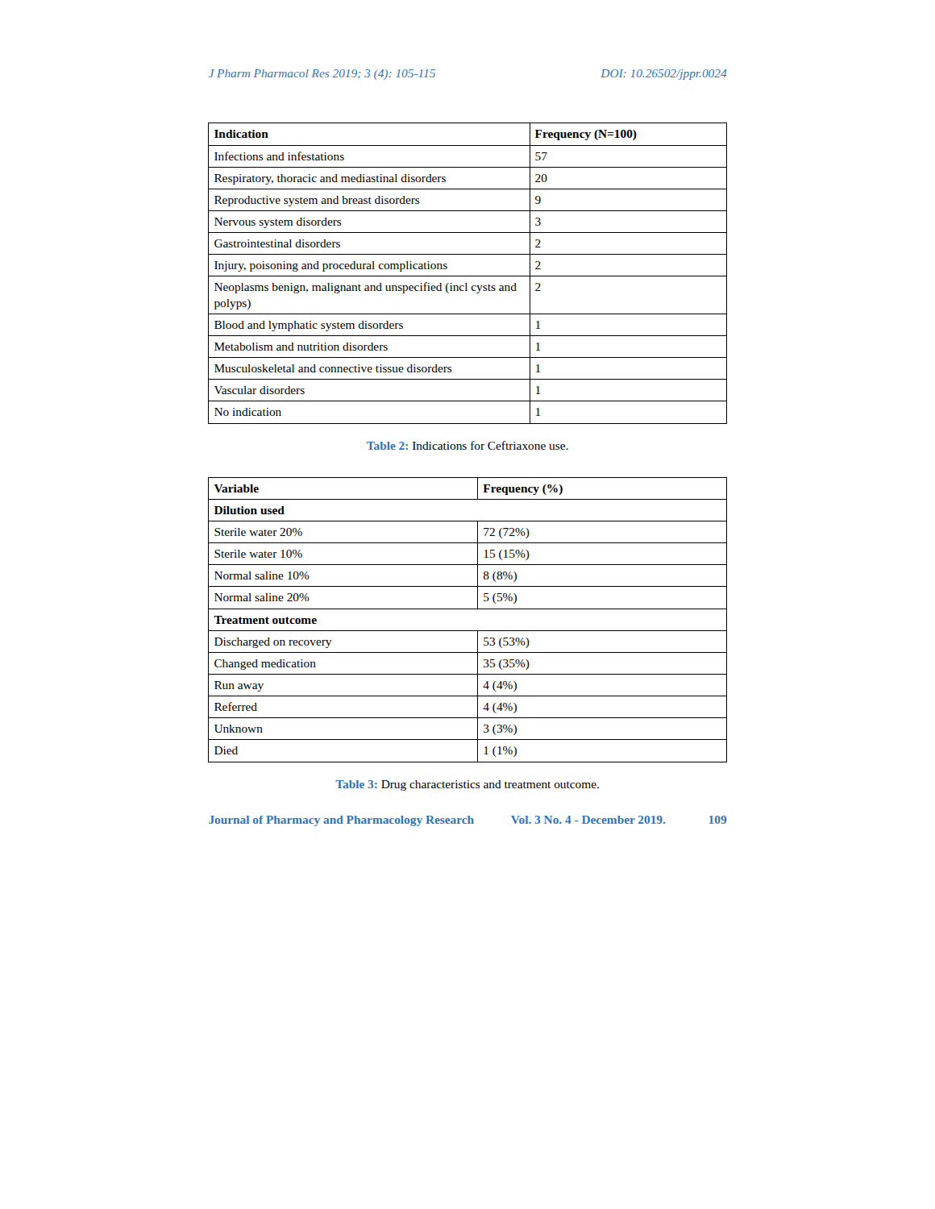J Pharm Pharmacol Res 2019; 3 (4): 105-115
DOI: 10.26502/jppr.0024
| Indication | Frequency (N=100) |
| Infections and infestations | 57 |
| Respiratory, thoracic and mediastinal disorders | 20 |
| Reproductive system and breast disorders | 9 |
| Nervous system disorders | 3 |
| Gastrointestinal disorders | 2 |
| Injury, poisoning and procedural complications | 2 |
| Neoplasms benign, malignant and unspecified (incl cysts and polyps) | 2 |
| Blood and lymphatic system disorders | 1 |
| Metabolism and nutrition disorders | 1 |
| Musculoskeletal and connective tissue disorders | 1 |
| Vascular disorders | 1 |
| No indication | 1 |
Table 2: Indications for Ceftriaxone use.
| Variable | Frequency (%) |
| Dilution used |
| Sterile water 20% | 72 (72%) |
| Sterile water 10% | 15 (15%) |
| Normal saline 10% | 8 (8%) |
| Normal saline 20% | 5 (5%) |
| Treatment outcome |
| Discharged on recovery | 53 (53%) |
| Changed medication | 35 (35%) |
| Run away | 4 (4%) |
| Referred | 4 (4%) |
| Unknown | 3 (3%) |
| Died | 1 (1%) |
Table 3: Drug characteristics and treatment outcome.
Journal of Pharmacy and Pharmacology Research
Vol. 3 No. 4 - December 2019.
109